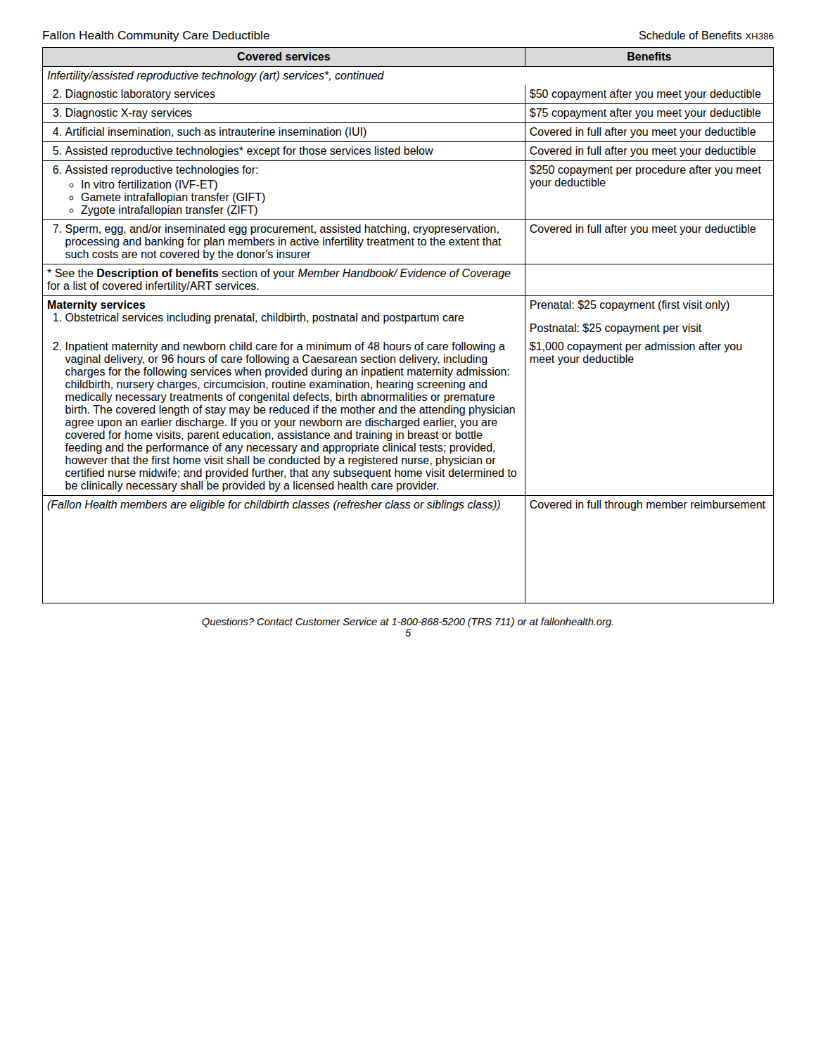Fallon Health Community Care Deductible
Schedule of Benefits XH386
| Covered services | Benefits |
| --- | --- |
| Infertility/assisted reproductive technology (art) services*, continued |
| Diagnostic laboratory services | $50 copayment after you meet your deductible |
| Diagnostic X-ray services | $75 copayment after you meet your deductible |
| Artificial insemination, such as intrauterine insemination (IUI) | Covered in full after you meet your deductible |
| Assisted reproductive technologies* except for those services listed below | Covered in full after you meet your deductible |
| Assisted reproductive technologies for: In vitro fertilization (IVF-ET) Gamete intrafallopian transfer (GIFT) Zygote intrafallopian transfer (ZIFT) | $250 copayment per procedure after you meet your deductible |
| Sperm, egg, and/or inseminated egg procurement, assisted hatching, cryopreservation, processing and banking for plan members in active infertility treatment to the extent that such costs are not covered by the donor's insurer | Covered in full after you meet your deductible |
| * See the Description of benefits section of your Member Handbook/ Evidence of Coverage for a list of covered infertility/ART services. | |
| Maternity services Obstetrical services including prenatal, childbirth, postnatal and postpartum care | Prenatal: $25 copayment (first visit only) Postnatal: $25 copayment per visit |
| Inpatient maternity and newborn child care for a minimum of 48 hours of care following a vaginal delivery, or 96 hours of care following a Caesarean section delivery, including charges for the following services when provided during an inpatient maternity admission: childbirth, nursery charges, circumcision, routine examination, hearing screening and medically necessary treatments of congenital defects, birth abnormalities or premature birth. The covered length of stay may be reduced if the mother and the attending physician agree upon an earlier discharge. If you or your newborn are discharged earlier, you are covered for home visits, parent education, assistance and training in breast or bottle feeding and the performance of any necessary and appropriate clinical tests; provided, however that the first home visit shall be conducted by a registered nurse, physician or certified nurse midwife; and provided further, that any subsequent home visit determined to be clinically necessary shall be provided by a licensed health care provider. | $1,000 copayment per admission after you meet your deductible |
| (Fallon Health members are eligible for childbirth classes (refresher class or siblings class)) | Covered in full through member reimbursement |
Questions? Contact Customer Service at 1-800-868-5200 (TRS 711) or at fallonhealth.org.
5